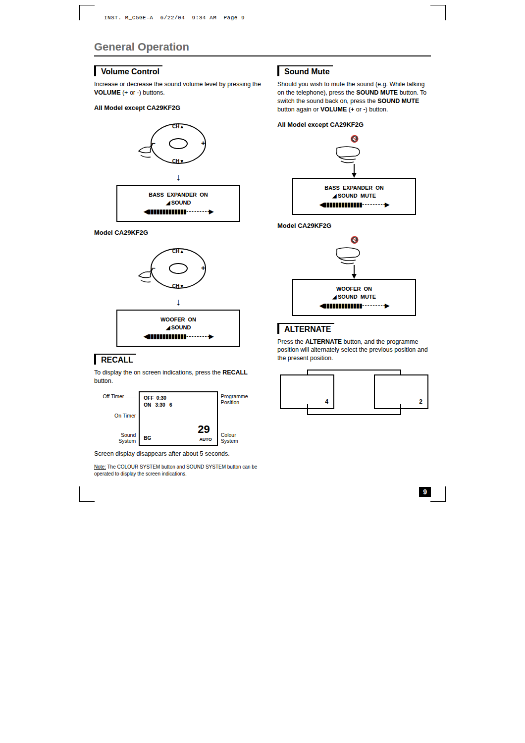INST. M_C5GE-A 6/22/04 9:34 AM Page 9
General Operation
Volume Control
Increase or decrease the sound volume level by pressing the VOLUME (+ or -) buttons.
All Model except CA29KF2G
CH▲ CH▼ – +
↓
BASS EXPANDER ON
◢ SOUND
◀▮▮▮▮▮▮▮▮▮▮▮▮▮- - - - - - - - -▶
Model CA29KF2G
CH▲ CH▼ – +
↓
WOOFER ON
◢ SOUND
◀▮▮▮▮▮▮▮▮▮▮▮▮▮- - - - - - - - -▶
RECALL
To display the on screen indications, press the RECALL button.
Off Timer ——
On Timer
Sound
System
OFF 0:30
ON 3:30 6
BG
29
AUTO
Programme
Position
Colour
System
Screen display disappears after about 5 seconds.
Note: The COLOUR SYSTEM button and SOUND SYSTEM button can be operated to display the screen indications.
Sound Mute
Should you wish to mute the sound (e.g. While talking on the telephone), press the SOUND MUTE button. To switch the sound back on, press the SOUND MUTE button again or VOLUME (+ or -) button.
All Model except CA29KF2G
🔇
BASS EXPANDER ON
◢ SOUND MUTE
◀▮▮▮▮▮▮▮▮▮▮▮▮▮- - - - - - - - -▶
Model CA29KF2G
🔇
WOOFER ON
◢ SOUND MUTE
◀▮▮▮▮▮▮▮▮▮▮▮▮▮- - - - - - - - -▶
ALTERNATE
Press the ALTERNATE button, and the programme position will alternately select the previous position and the present position.
4
2
9